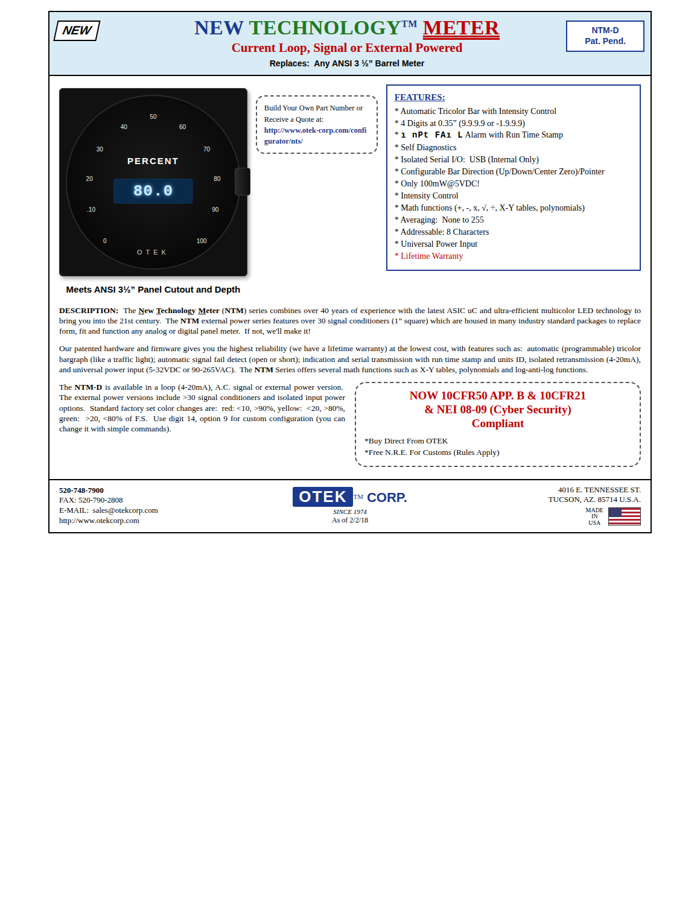NEW
NEW TECHNOLOGY TM METER
Current Loop, Signal or External Powered
Replaces: Any ANSI 3 ½” Barrel Meter
NTM-D
Pat. Pend.
0 .10 20 30 40 50 60 70 80 90 100
PERCENT
80.0
OTEK
Meets ANSI 3½” Panel Cutout and Depth
Build Your Own Part Number or
Receive a Quote at:
http://www.otek-corp.com/configurator/nts/
FEATURES:
Automatic Tricolor Bar with Intensity Control
4 Digits at 0.35” (9.9.9.9 or -1.9.9.9)
ı nPt FAı L Alarm with Run Time Stamp
Self Diagnostics
Isolated Serial I/O: USB (Internal Only)
Configurable Bar Direction (Up/Down/Center Zero)/Pointer
Only 100mW@5VDC!
Intensity Control
Math functions (+, -, x, √, ÷, X-Y tables, polynomials)
Averaging: None to 255
Addressable: 8 Characters
Universal Power Input
Lifetime Warranty
DESCRIPTION: The New Technology Meter (NTM) series combines over 40 years of experience with the latest ASIC uC and ultra-efficient multicolor LED technology to bring you into the 21st century. The NTM external power series features over 30 signal conditioners (1” square) which are housed in many industry standard packages to replace form, fit and function any analog or digital panel meter. If not, we'll make it!
Our patented hardware and firmware gives you the highest reliability (we have a lifetime warranty) at the lowest cost, with features such as: automatic (programmable) tricolor bargraph (like a traffic light); automatic signal fail detect (open or short); indication and serial transmission with run time stamp and units ID, isolated retransmission (4-20mA), and universal power input (5-32VDC or 90-265VAC). The NTM Series offers several math functions such as X-Y tables, polynomials and log-anti-log functions.
The NTM-D is available in a loop (4-20mA), A.C. signal or external power version. The external power versions include >30 signal conditioners and isolated input power options. Standard factory set color changes are: red: <10, >90%, yellow: <20, >80%, green: >20, <80% of F.S. Use digit 14, option 9 for custom configuration (you can change it with simple commands).
NOW 10CFR50 APP. B & 10CFR21
& NEI 08-09 (Cyber Security)
Compliant
*Buy Direct From OTEK
*Free N.R.E. For Customs (Rules Apply)
520-748-7900
FAX: 520-790-2808
E-MAIL: sales@otekcorp.com
http://www.otekcorp.com
OTEK TM CORP.
SINCE 1974
As of 2/2/18
4016 E. TENNESSEE ST.
TUCSON, AZ. 85714 U.S.A.
MADE
IN
USA